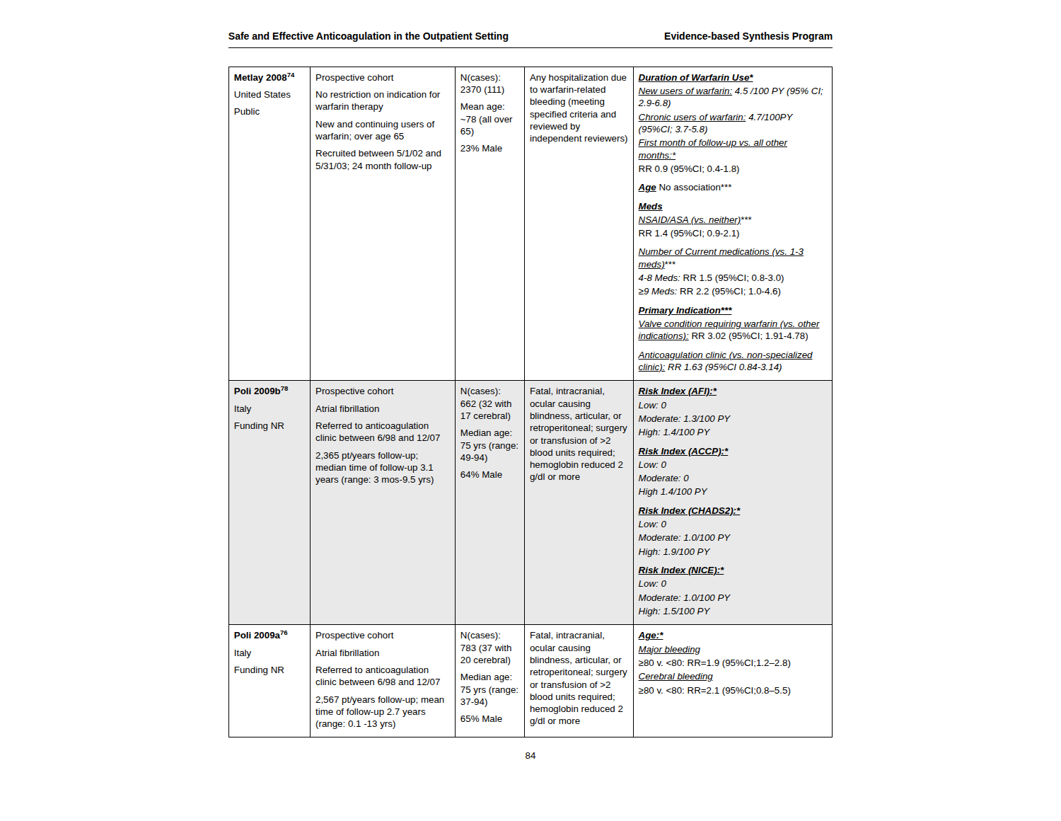Safe and Effective Anticoagulation in the Outpatient Setting
Evidence-based Synthesis Program
| Metlay 2008 74 United States Public | Prospective cohort No restriction on indication for warfarin therapy New and continuing users of warfarin; over age 65 Recruited between 5/1/02 and 5/31/03; 24 month follow-up | N(cases): 2370 (111) Mean age: ~78 (all over 65) 23% Male | Any hospitalization due to warfarin-related bleeding (meeting specified criteria and reviewed by independent reviewers) | Duration of Warfarin Use* New users of warfarin: 4.5 /100 PY (95% CI; 2.9-6.8) Chronic users of warfarin: 4.7/100PY (95%CI; 3.7-5.8) First month of follow-up vs. all other months:* RR 0.9 (95%CI; 0.4-1.8) Age No association*** Meds NSAID/ASA (vs. neither) *** RR 1.4 (95%CI; 0.9-2.1) Number of Current medications (vs. 1-3 meds) *** 4-8 Meds: RR 1.5 (95%CI; 0.8-3.0) ≥9 Meds: RR 2.2 (95%CI; 1.0-4.6) Primary Indication*** Valve condition requiring warfarin (vs. other indications): RR 3.02 (95%CI; 1.91-4.78) Anticoagulation clinic (vs. non-specialized clinic): RR 1.63 (95%CI 0.84-3.14) |
| Poli 2009b 78 Italy Funding NR | Prospective cohort Atrial fibrillation Referred to anticoagulation clinic between 6/98 and 12/07 2,365 pt/years follow-up; median time of follow-up 3.1 years (range: 3 mos-9.5 yrs) | N(cases): 662 (32 with 17 cerebral) Median age: 75 yrs (range: 49-94) 64% Male | Fatal, intracranial, ocular causing blindness, articular, or retroperitoneal; surgery or transfusion of >2 blood units required; hemoglobin reduced 2 g/dl or more | Risk Index (AFI):* Low: 0 Moderate: 1.3/100 PY High: 1.4/100 PY Risk Index (ACCP):* Low: 0 Moderate: 0 High 1.4/100 PY Risk Index (CHADS2):* Low: 0 Moderate: 1.0/100 PY High: 1.9/100 PY Risk Index (NICE):* Low: 0 Moderate: 1.0/100 PY High: 1.5/100 PY |
| Poli 2009a 76 Italy Funding NR | Prospective cohort Atrial fibrillation Referred to anticoagulation clinic between 6/98 and 12/07 2,567 pt/years follow-up; mean time of follow-up 2.7 years (range: 0.1 -13 yrs) | N(cases): 783 (37 with 20 cerebral) Median age: 75 yrs (range: 37-94) 65% Male | Fatal, intracranial, ocular causing blindness, articular, or retroperitoneal; surgery or transfusion of >2 blood units required; hemoglobin reduced 2 g/dl or more | Age:* Major bleeding ≥80 v. <80: RR=1.9 (95%CI;1.2–2.8) Cerebral bleeding ≥80 v. <80: RR=2.1 (95%CI;0.8–5.5) |
84